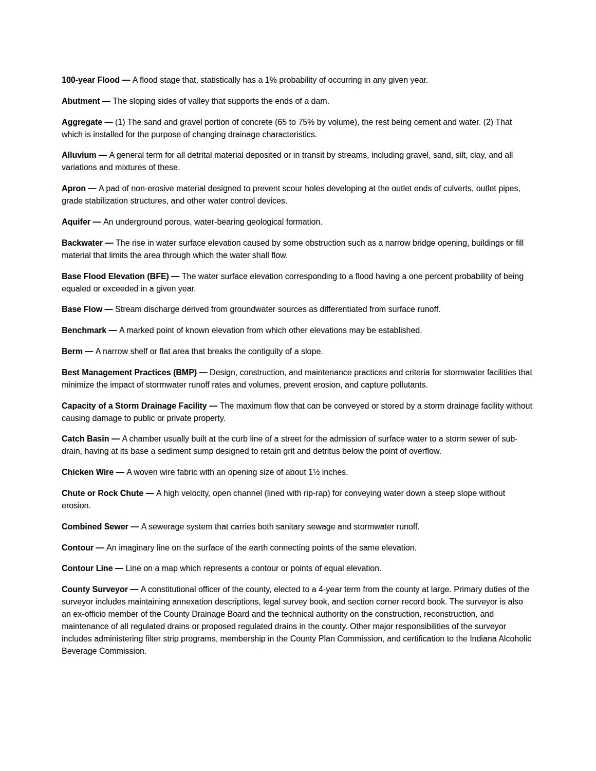100-year Flood —
A flood stage that, statistically has a 1% probability of occurring in any given year.
Abutment —
The sloping sides of valley that supports the ends of a dam.
Aggregate —
(1) The sand and gravel portion of concrete (65 to 75% by volume), the rest being cement and water. (2) That which is installed for the purpose of changing drainage characteristics.
Alluvium —
A general term for all detrital material deposited or in transit by streams, including gravel, sand, silt, clay, and all variations and mixtures of these.
Apron —
A pad of non-erosive material designed to prevent scour holes developing at the outlet ends of culverts, outlet pipes, grade stabilization structures, and other water control devices.
Aquifer —
An underground porous, water-bearing geological formation.
Backwater —
The rise in water surface elevation caused by some obstruction such as a narrow bridge opening, buildings or fill material that limits the area through which the water shall flow.
Base Flood Elevation (BFE) —
The water surface elevation corresponding to a flood having a one percent probability of being equaled or exceeded in a given year.
Base Flow —
Stream discharge derived from groundwater sources as differentiated from surface runoff.
Benchmark —
A marked point of known elevation from which other elevations may be established.
Berm —
A narrow shelf or flat area that breaks the contiguity of a slope.
Best Management Practices (BMP) —
Design, construction, and maintenance practices and criteria for stormwater facilities that minimize the impact of stormwater runoff rates and volumes, prevent erosion, and capture pollutants.
Capacity of a Storm Drainage Facility —
The maximum flow that can be conveyed or stored by a storm drainage facility without causing damage to public or private property.
Catch Basin —
A chamber usually built at the curb line of a street for the admission of surface water to a storm sewer of sub-drain, having at its base a sediment sump designed to retain grit and detritus below the point of overflow.
Chicken Wire —
A woven wire fabric with an opening size of about 1½ inches.
Chute or Rock Chute —
A high velocity, open channel (lined with rip-rap) for conveying water down a steep slope without erosion.
Combined Sewer —
A sewerage system that carries both sanitary sewage and stormwater runoff.
Contour —
An imaginary line on the surface of the earth connecting points of the same elevation.
Contour Line —
Line on a map which represents a contour or points of equal elevation.
County Surveyor —
A constitutional officer of the county, elected to a 4-year term from the county at large. Primary duties of the surveyor includes maintaining annexation descriptions, legal survey book, and section corner record book. The surveyor is also an ex-officio member of the County Drainage Board and the technical authority on the construction, reconstruction, and maintenance of all regulated drains or proposed regulated drains in the county. Other major responsibilities of the surveyor includes administering filter strip programs, membership in the County Plan Commission, and certification to the Indiana Alcoholic Beverage Commission.